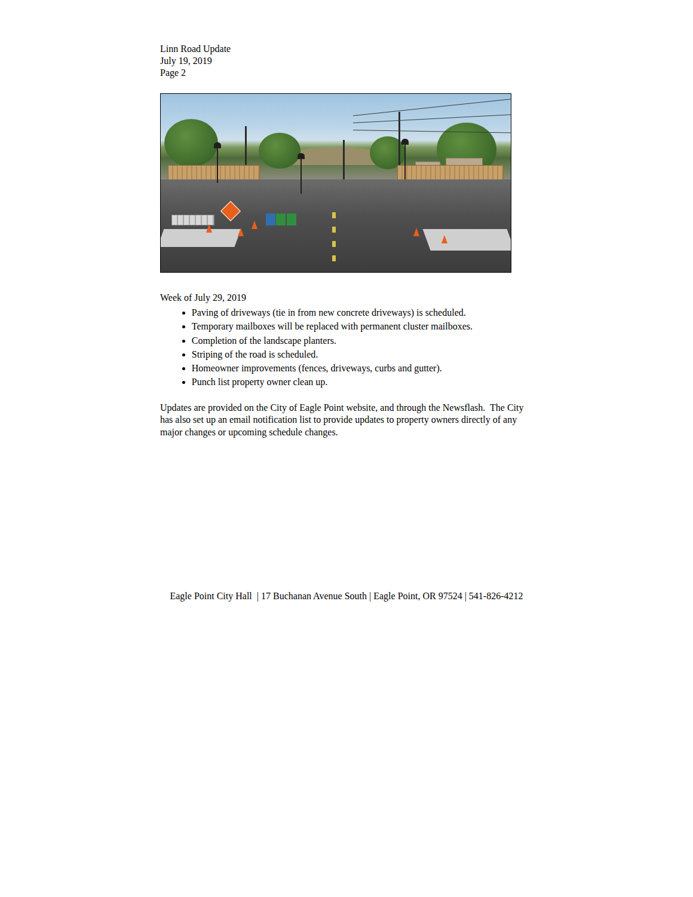Linn Road Update
July 19, 2019
Page 2
Week of July 29, 2019
Paving of driveways (tie in from new concrete driveways) is scheduled.
Temporary mailboxes will be replaced with permanent cluster mailboxes.
Completion of the landscape planters.
Striping of the road is scheduled.
Homeowner improvements (fences, driveways, curbs and gutter).
Punch list property owner clean up.
Updates are provided on the City of Eagle Point website, and through the Newsflash. The City has also set up an email notification list to provide updates to property owners directly of any major changes or upcoming schedule changes.
Eagle Point City Hall | 17 Buchanan Avenue South | Eagle Point, OR 97524 | 541-826-4212